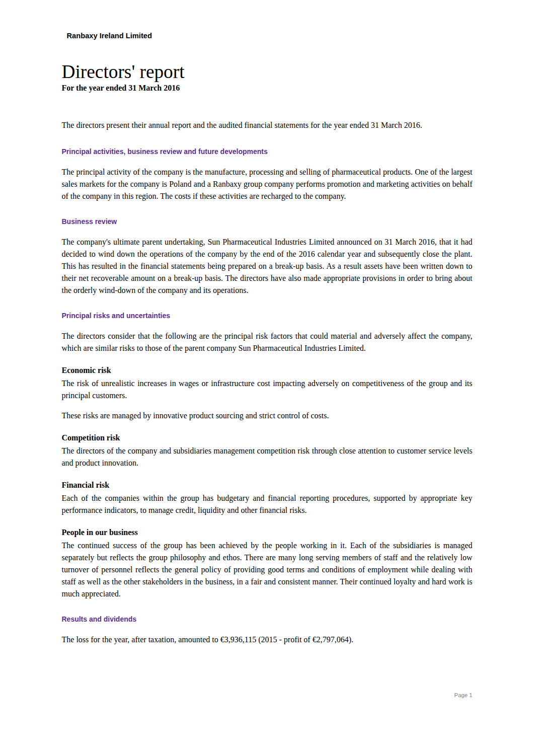Ranbaxy Ireland Limited
Directors' report
For the year ended 31 March 2016
The directors present their annual report and the audited financial statements for the year ended 31 March 2016.
Principal activities, business review and future developments
The principal activity of the company is the manufacture, processing and selling of pharmaceutical products. One of the largest sales markets for the company is Poland and a Ranbaxy group company performs promotion and marketing activities on behalf of the company in this region. The costs if these activities are recharged to the company.
Business review
The company's ultimate parent undertaking, Sun Pharmaceutical Industries Limited announced on 31 March 2016, that it had decided to wind down the operations of the company by the end of the 2016 calendar year and subsequently close the plant. This has resulted in the financial statements being prepared on a break-up basis. As a result assets have been written down to their net recoverable amount on a break-up basis. The directors have also made appropriate provisions in order to bring about the orderly wind-down of the company and its operations.
Principal risks and uncertainties
The directors consider that the following are the principal risk factors that could material and adversely affect the company, which are similar risks to those of the parent company Sun Pharmaceutical Industries Limited.
Economic risk
The risk of unrealistic increases in wages or infrastructure cost impacting adversely on competitiveness of the group and its principal customers.
These risks are managed by innovative product sourcing and strict control of costs.
Competition risk
The directors of the company and subsidiaries management competition risk through close attention to customer service levels and product innovation.
Financial risk
Each of the companies within the group has budgetary and financial reporting procedures, supported by appropriate key performance indicators, to manage credit, liquidity and other financial risks.
People in our business
The continued success of the group has been achieved by the people working in it. Each of the subsidiaries is managed separately but reflects the group philosophy and ethos. There are many long serving members of staff and the relatively low turnover of personnel reflects the general policy of providing good terms and conditions of employment while dealing with staff as well as the other stakeholders in the business, in a fair and consistent manner. Their continued loyalty and hard work is much appreciated.
Results and dividends
The loss for the year, after taxation, amounted to €3,936,115 (2015 - profit of €2,797,064).
Page 1